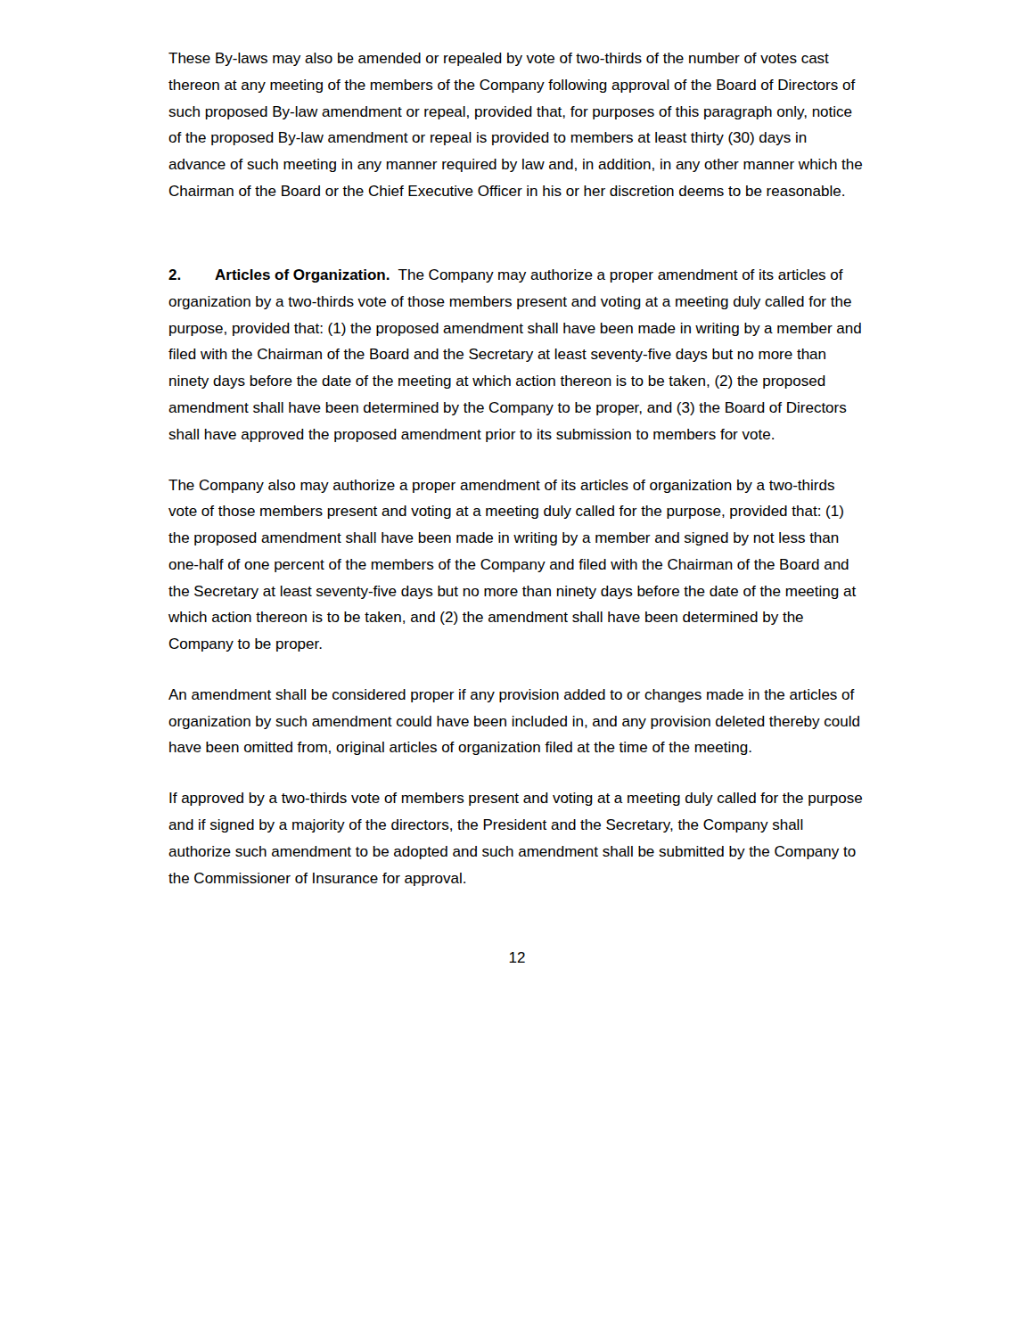These By-laws may also be amended or repealed by vote of two-thirds of the number of votes cast thereon at any meeting of the members of the Company following approval of the Board of Directors of such proposed By-law amendment or repeal, provided that, for purposes of this paragraph only, notice of the proposed By-law amendment or repeal is provided to members at least thirty (30) days in advance of such meeting in any manner required by law and, in addition, in any other manner which the Chairman of the Board or the Chief Executive Officer in his or her discretion deems to be reasonable.
2. Articles of Organization. The Company may authorize a proper amendment of its articles of organization by a two-thirds vote of those members present and voting at a meeting duly called for the purpose, provided that: (1) the proposed amendment shall have been made in writing by a member and filed with the Chairman of the Board and the Secretary at least seventy-five days but no more than ninety days before the date of the meeting at which action thereon is to be taken, (2) the proposed amendment shall have been determined by the Company to be proper, and (3) the Board of Directors shall have approved the proposed amendment prior to its submission to members for vote.
The Company also may authorize a proper amendment of its articles of organization by a two-thirds vote of those members present and voting at a meeting duly called for the purpose, provided that: (1) the proposed amendment shall have been made in writing by a member and signed by not less than one-half of one percent of the members of the Company and filed with the Chairman of the Board and the Secretary at least seventy-five days but no more than ninety days before the date of the meeting at which action thereon is to be taken, and (2) the amendment shall have been determined by the Company to be proper.
An amendment shall be considered proper if any provision added to or changes made in the articles of organization by such amendment could have been included in, and any provision deleted thereby could have been omitted from, original articles of organization filed at the time of the meeting.
If approved by a two-thirds vote of members present and voting at a meeting duly called for the purpose and if signed by a majority of the directors, the President and the Secretary, the Company shall authorize such amendment to be adopted and such amendment shall be submitted by the Company to the Commissioner of Insurance for approval.
12